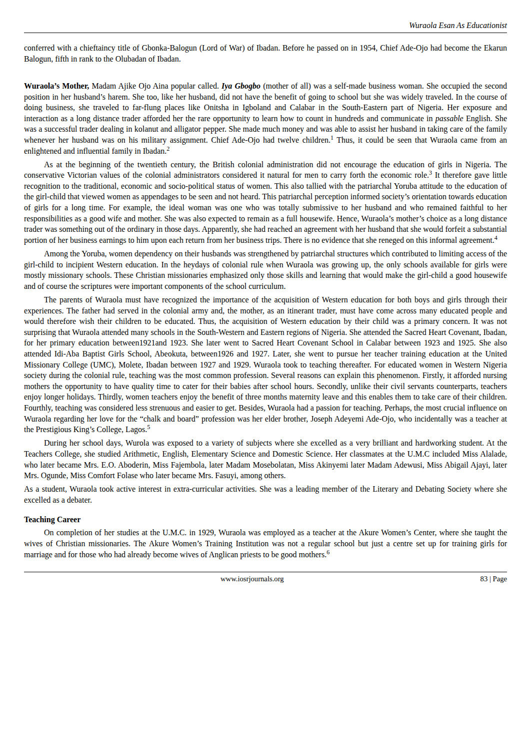Wuraola Esan As Educationist
conferred with a chieftaincy title of Gbonka-Balogun (Lord of War) of Ibadan. Before he passed on in 1954, Chief Ade-Ojo had become the Ekarun Balogun, fifth in rank to the Olubadan of Ibadan.
Wuraola’s Mother, Madam Ajike Ojo Aina popular called. Iya Gbogbo (mother of all) was a self-made business woman. She occupied the second position in her husband’s harem. She too, like her husband, did not have the benefit of going to school but she was widely traveled. In the course of doing business, she traveled to far-flung places like Onitsha in Igboland and Calabar in the South-Eastern part of Nigeria. Her exposure and interaction as a long distance trader afforded her the rare opportunity to learn how to count in hundreds and communicate in passable English. She was a successful trader dealing in kolanut and alligator pepper. She made much money and was able to assist her husband in taking care of the family whenever her husband was on his military assignment. Chief Ade-Ojo had twelve children.1 Thus, it could be seen that Wuraola came from an enlightened and influential family in Ibadan.2
As at the beginning of the twentieth century, the British colonial administration did not encourage the education of girls in Nigeria. The conservative Victorian values of the colonial administrators considered it natural for men to carry forth the economic role.3 It therefore gave little recognition to the traditional, economic and socio-political status of women. This also tallied with the patriarchal Yoruba attitude to the education of the girl-child that viewed women as appendages to be seen and not heard. This patriarchal perception informed society’s orientation towards education of girls for a long time. For example, the ideal woman was one who was totally submissive to her husband and who remained faithful to her responsibilities as a good wife and mother. She was also expected to remain as a full housewife. Hence, Wuraola’s mother’s choice as a long distance trader was something out of the ordinary in those days. Apparently, she had reached an agreement with her husband that she would forfeit a substantial portion of her business earnings to him upon each return from her business trips. There is no evidence that she reneged on this informal agreement.4
Among the Yoruba, women dependency on their husbands was strengthened by patriarchal structures which contributed to limiting access of the girl-child to incipient Western education. In the heydays of colonial rule when Wuraola was growing up, the only schools available for girls were mostly missionary schools. These Christian missionaries emphasized only those skills and learning that would make the girl-child a good housewife and of course the scriptures were important components of the school curriculum.
The parents of Wuraola must have recognized the importance of the acquisition of Western education for both boys and girls through their experiences. The father had served in the colonial army and, the mother, as an itinerant trader, must have come across many educated people and would therefore wish their children to be educated. Thus, the acquisition of Western education by their child was a primary concern. It was not surprising that Wuraola attended many schools in the South-Western and Eastern regions of Nigeria. She attended the Sacred Heart Covenant, Ibadan, for her primary education between1921and 1923. She later went to Sacred Heart Covenant School in Calabar between 1923 and 1925. She also attended Idi-Aba Baptist Girls School, Abeokuta, between1926 and 1927. Later, she went to pursue her teacher training education at the United Missionary College (UMC), Molete, Ibadan between 1927 and 1929. Wuraola took to teaching thereafter. For educated women in Western Nigeria society during the colonial rule, teaching was the most common profession. Several reasons can explain this phenomenon. Firstly, it afforded nursing mothers the opportunity to have quality time to cater for their babies after school hours. Secondly, unlike their civil servants counterparts, teachers enjoy longer holidays. Thirdly, women teachers enjoy the benefit of three months maternity leave and this enables them to take care of their children. Fourthly, teaching was considered less strenuous and easier to get. Besides, Wuraola had a passion for teaching. Perhaps, the most crucial influence on Wuraola regarding her love for the “chalk and board” profession was her elder brother, Joseph Adeyemi Ade-Ojo, who incidentally was a teacher at the Prestigious King’s College, Lagos.5
During her school days, Wurola was exposed to a variety of subjects where she excelled as a very brilliant and hardworking student. At the Teachers College, she studied Arithmetic, English, Elementary Science and Domestic Science. Her classmates at the U.M.C included Miss Alalade, who later became Mrs. E.O. Aboderin, Miss Fajembola, later Madam Mosebolatan, Miss Akinyemi later Madam Adewusi, Miss Abigail Ajayi, later Mrs. Ogunde, Miss Comfort Folase who later became Mrs. Fasuyi, among others.
As a student, Wuraola took active interest in extra-curricular activities. She was a leading member of the Literary and Debating Society where she excelled as a debater.
Teaching Career
On completion of her studies at the U.M.C. in 1929, Wuraola was employed as a teacher at the Akure Women’s Center, where she taught the wives of Christian missionaries. The Akure Women’s Training Institution was not a regular school but just a centre set up for training girls for marriage and for those who had already become wives of Anglican priests to be good mothers.6
www.iosrjournals.org 83 | Page